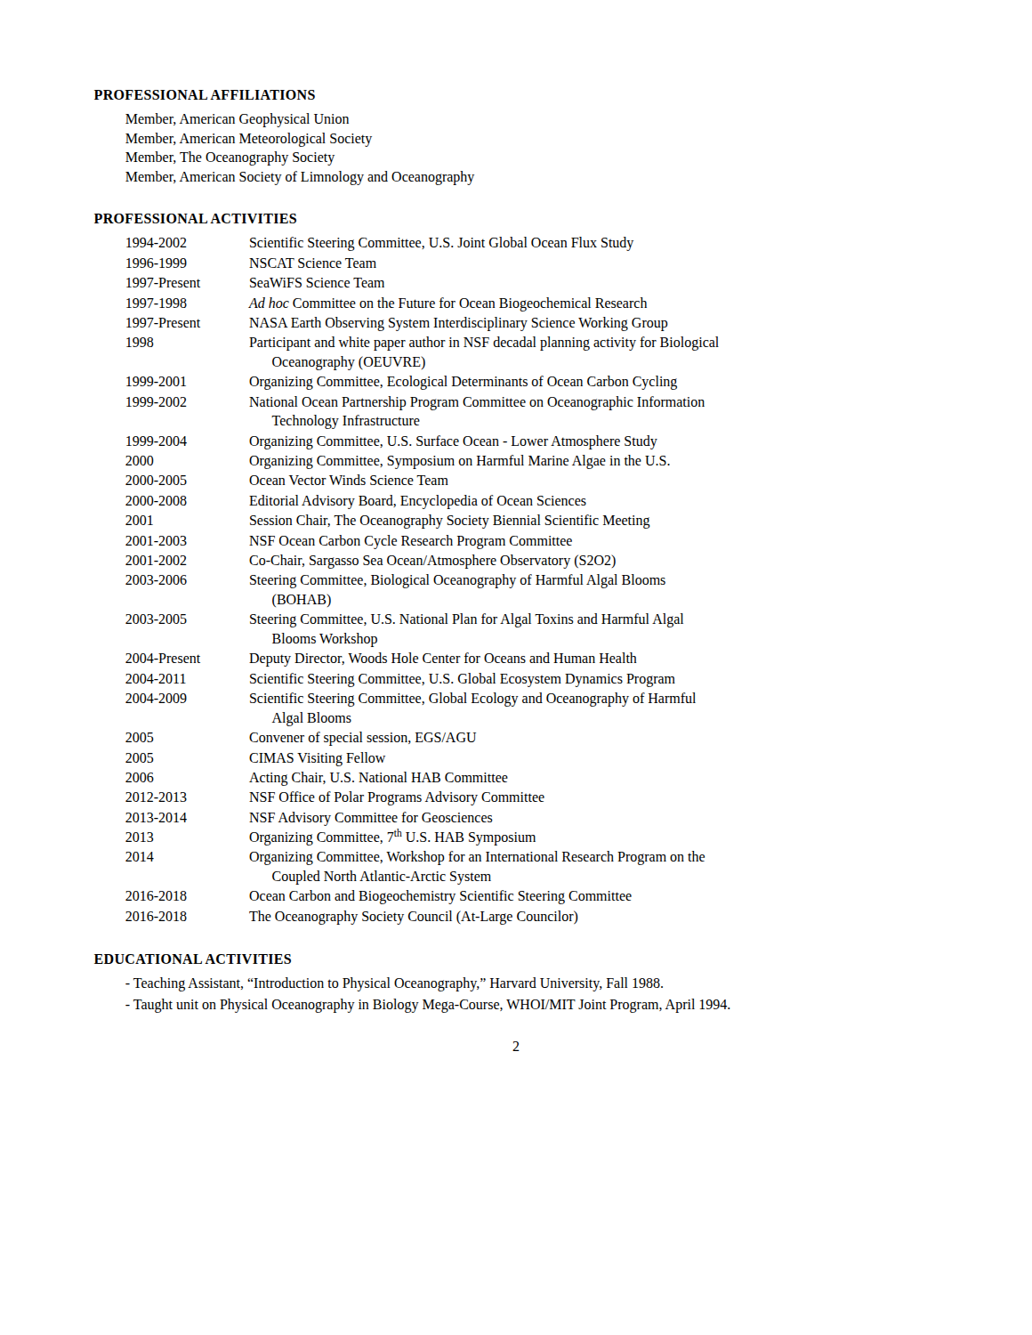Professional Affiliations
Member, American Geophysical Union
Member, American Meteorological Society
Member, The Oceanography Society
Member, American Society of Limnology and Oceanography
Professional Activities
| 1994-2002 | Scientific Steering Committee, U.S. Joint Global Ocean Flux Study |
| 1996-1999 | NSCAT Science Team |
| 1997-Present | SeaWiFS Science Team |
| 1997-1998 | Ad hoc Committee on the Future for Ocean Biogeochemical Research |
| 1997-Present | NASA Earth Observing System Interdisciplinary Science Working Group |
| 1998 | Participant and white paper author in NSF decadal planning activity for Biological Oceanography (OEUVRE) |
| 1999-2001 | Organizing Committee, Ecological Determinants of Ocean Carbon Cycling |
| 1999-2002 | National Ocean Partnership Program Committee on Oceanographic Information Technology Infrastructure |
| 1999-2004 | Organizing Committee, U.S. Surface Ocean - Lower Atmosphere Study |
| 2000 | Organizing Committee, Symposium on Harmful Marine Algae in the U.S. |
| 2000-2005 | Ocean Vector Winds Science Team |
| 2000-2008 | Editorial Advisory Board, Encyclopedia of Ocean Sciences |
| 2001 | Session Chair, The Oceanography Society Biennial Scientific Meeting |
| 2001-2003 | NSF Ocean Carbon Cycle Research Program Committee |
| 2001-2002 | Co-Chair, Sargasso Sea Ocean/Atmosphere Observatory (S2O2) |
| 2003-2006 | Steering Committee, Biological Oceanography of Harmful Algal Blooms (BOHAB) |
| 2003-2005 | Steering Committee, U.S. National Plan for Algal Toxins and Harmful Algal Blooms Workshop |
| 2004-Present | Deputy Director, Woods Hole Center for Oceans and Human Health |
| 2004-2011 | Scientific Steering Committee, U.S. Global Ecosystem Dynamics Program |
| 2004-2009 | Scientific Steering Committee, Global Ecology and Oceanography of Harmful Algal Blooms |
| 2005 | Convener of special session, EGS/AGU |
| 2005 | CIMAS Visiting Fellow |
| 2006 | Acting Chair, U.S. National HAB Committee |
| 2012-2013 | NSF Office of Polar Programs Advisory Committee |
| 2013-2014 | NSF Advisory Committee for Geosciences |
| 2013 | Organizing Committee, 7 th U.S. HAB Symposium |
| 2014 | Organizing Committee, Workshop for an International Research Program on the Coupled North Atlantic-Arctic System |
| 2016-2018 | Ocean Carbon and Biogeochemistry Scientific Steering Committee |
| 2016-2018 | The Oceanography Society Council (At-Large Councilor) |
Educational Activities
- Teaching Assistant, “Introduction to Physical Oceanography,” Harvard University, Fall 1988.
- Taught unit on Physical Oceanography in Biology Mega-Course, WHOI/MIT Joint Program, April 1994.
2